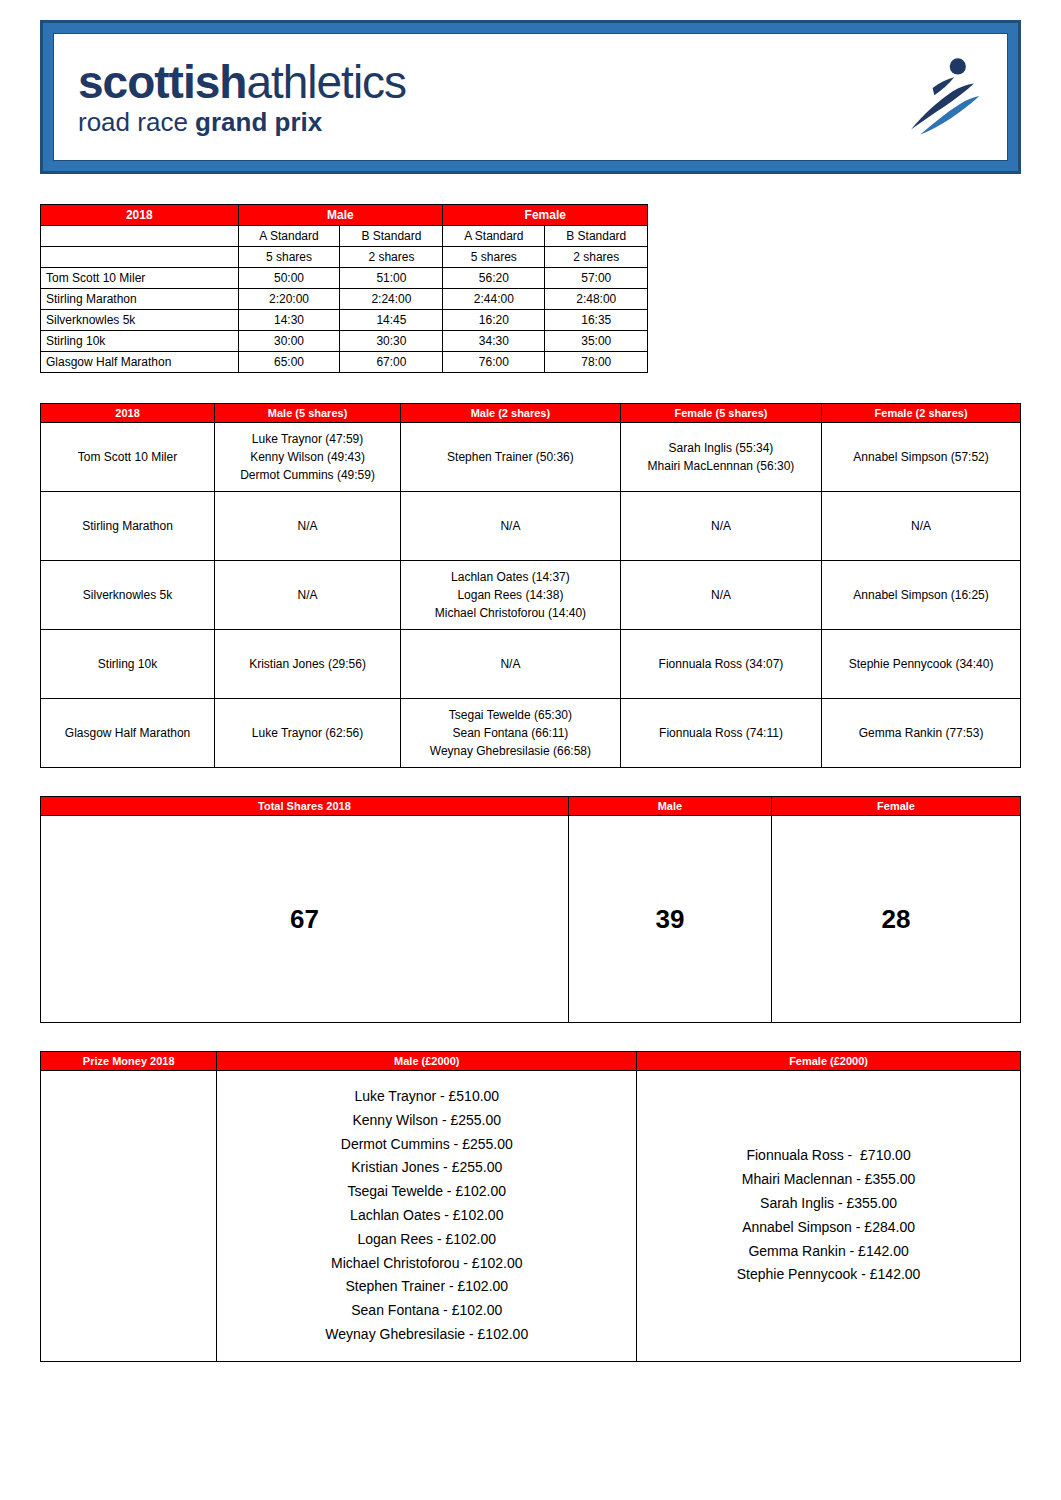scottish athletics
road race grand prix
| 2018 | Male | Female |
| --- | --- | --- |
| | A Standard | B Standard | A Standard | B Standard |
| | 5 shares | 2 shares | 5 shares | 2 shares |
| Tom Scott 10 Miler | 50:00 | 51:00 | 56:20 | 57:00 |
| Stirling Marathon | 2:20:00 | 2:24:00 | 2:44:00 | 2:48:00 |
| Silverknowles 5k | 14:30 | 14:45 | 16:20 | 16:35 |
| Stirling 10k | 30:00 | 30:30 | 34:30 | 35:00 |
| Glasgow Half Marathon | 65:00 | 67:00 | 76:00 | 78:00 |
| 2018 | Male (5 shares) | Male (2 shares) | Female (5 shares) | Female (2 shares) |
| --- | --- | --- | --- | --- |
| Tom Scott 10 Miler | Luke Traynor (47:59) Kenny Wilson (49:43) Dermot Cummins (49:59) | Stephen Trainer (50:36) | Sarah Inglis (55:34) Mhairi MacLennnan (56:30) | Annabel Simpson (57:52) |
| Stirling Marathon | N/A | N/A | N/A | N/A |
| Silverknowles 5k | N/A | Lachlan Oates (14:37) Logan Rees (14:38) Michael Christoforou (14:40) | N/A | Annabel Simpson (16:25) |
| Stirling 10k | Kristian Jones (29:56) | N/A | Fionnuala Ross (34:07) | Stephie Pennycook (34:40) |
| Glasgow Half Marathon | Luke Traynor (62:56) | Tsegai Tewelde (65:30) Sean Fontana (66:11) Weynay Ghebresilasie (66:58) | Fionnuala Ross (74:11) | Gemma Rankin (77:53) |
| Total Shares 2018 | Male | Female |
| --- | --- | --- |
| 67 | 39 | 28 |
| Prize Money 2018 | Male (£2000) | Female (£2000) |
| --- | --- | --- |
| | Luke Traynor - £510.00 Kenny Wilson - £255.00 Dermot Cummins - £255.00 Kristian Jones - £255.00 Tsegai Tewelde - £102.00 Lachlan Oates - £102.00 Logan Rees - £102.00 Michael Christoforou - £102.00 Stephen Trainer - £102.00 Sean Fontana - £102.00 Weynay Ghebresilasie - £102.00 | Fionnuala Ross - £710.00 Mhairi Maclennan - £355.00 Sarah Inglis - £355.00 Annabel Simpson - £284.00 Gemma Rankin - £142.00 Stephie Pennycook - £142.00 |